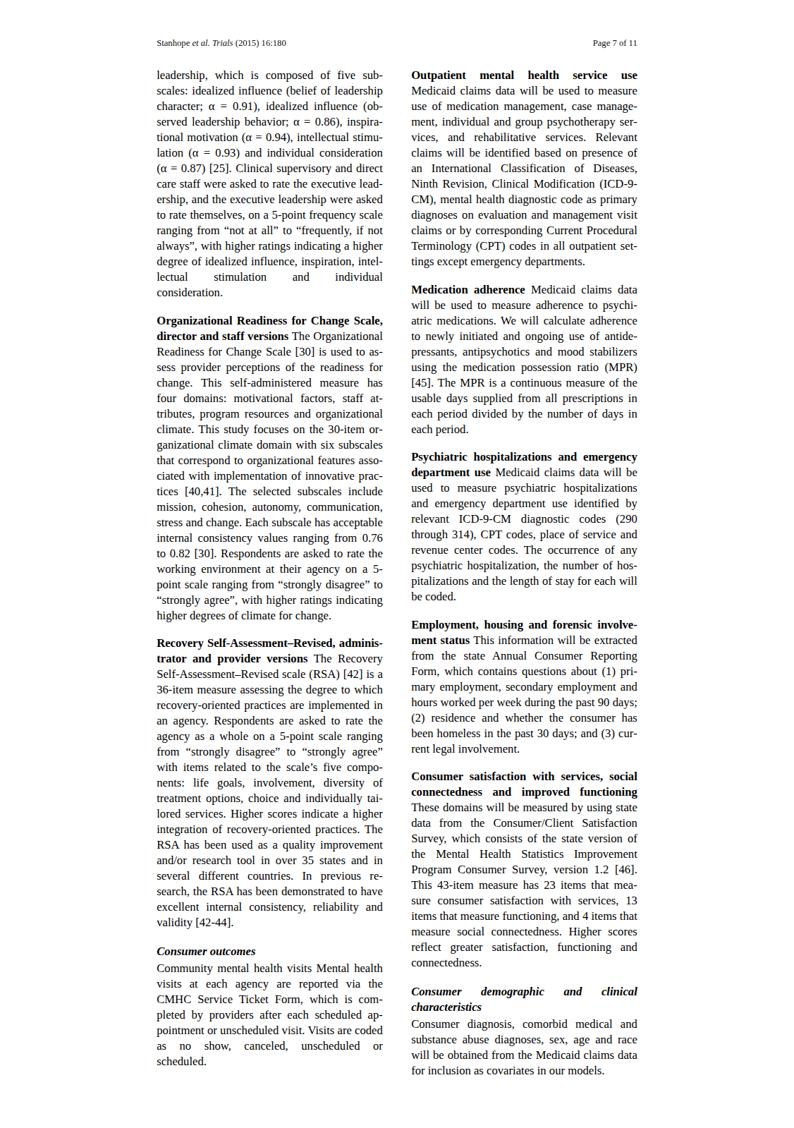Stanhope et al. Trials (2015) 16:180 Page 7 of 11
leadership, which is composed of five subscales: idealized influence (belief of leadership character; α = 0.91), idealized influence (observed leadership behavior; α = 0.86), inspirational motivation (α = 0.94), intellectual stimulation (α = 0.93) and individual consideration (α = 0.87) [25]. Clinical supervisory and direct care staff were asked to rate the executive leadership, and the executive leadership were asked to rate themselves, on a 5-point frequency scale ranging from “not at all” to “frequently, if not always”, with higher ratings indicating a higher degree of idealized influence, inspiration, intellectual stimulation and individual consideration.
Organizational Readiness for Change Scale, director and staff versions The Organizational Readiness for Change Scale [30] is used to assess provider perceptions of the readiness for change. This self-administered measure has four domains: motivational factors, staff attributes, program resources and organizational climate. This study focuses on the 30-item organizational climate domain with six subscales that correspond to organizational features associated with implementation of innovative practices [40,41]. The selected subscales include mission, cohesion, autonomy, communication, stress and change. Each subscale has acceptable internal consistency values ranging from 0.76 to 0.82 [30]. Respondents are asked to rate the working environment at their agency on a 5-point scale ranging from “strongly disagree” to “strongly agree”, with higher ratings indicating higher degrees of climate for change.
Recovery Self-Assessment–Revised, administrator and provider versions The Recovery Self-Assessment–Revised scale (RSA) [42] is a 36-item measure assessing the degree to which recovery-oriented practices are implemented in an agency. Respondents are asked to rate the agency as a whole on a 5-point scale ranging from “strongly disagree” to “strongly agree” with items related to the scale’s five components: life goals, involvement, diversity of treatment options, choice and individually tailored services. Higher scores indicate a higher integration of recovery-oriented practices. The RSA has been used as a quality improvement and/or research tool in over 35 states and in several different countries. In previous research, the RSA has been demonstrated to have excellent internal consistency, reliability and validity [42-44].
Consumer outcomes
Community mental health visits Mental health visits at each agency are reported via the CMHC Service Ticket Form, which is completed by providers after each scheduled appointment or unscheduled visit. Visits are coded as no show, canceled, unscheduled or scheduled.
Outpatient mental health service use Medicaid claims data will be used to measure use of medication management, case management, individual and group psychotherapy services, and rehabilitative services. Relevant claims will be identified based on presence of an International Classification of Diseases, Ninth Revision, Clinical Modification (ICD-9-CM), mental health diagnostic code as primary diagnoses on evaluation and management visit claims or by corresponding Current Procedural Terminology (CPT) codes in all outpatient settings except emergency departments.
Medication adherence Medicaid claims data will be used to measure adherence to psychiatric medications. We will calculate adherence to newly initiated and ongoing use of antidepressants, antipsychotics and mood stabilizers using the medication possession ratio (MPR) [45]. The MPR is a continuous measure of the usable days supplied from all prescriptions in each period divided by the number of days in each period.
Psychiatric hospitalizations and emergency department use Medicaid claims data will be used to measure psychiatric hospitalizations and emergency department use identified by relevant ICD-9-CM diagnostic codes (290 through 314), CPT codes, place of service and revenue center codes. The occurrence of any psychiatric hospitalization, the number of hospitalizations and the length of stay for each will be coded.
Employment, housing and forensic involvement status This information will be extracted from the state Annual Consumer Reporting Form, which contains questions about (1) primary employment, secondary employment and hours worked per week during the past 90 days; (2) residence and whether the consumer has been homeless in the past 30 days; and (3) current legal involvement.
Consumer satisfaction with services, social connectedness and improved functioning These domains will be measured by using state data from the Consumer/Client Satisfaction Survey, which consists of the state version of the Mental Health Statistics Improvement Program Consumer Survey, version 1.2 [46]. This 43-item measure has 23 items that measure consumer satisfaction with services, 13 items that measure functioning, and 4 items that measure social connectedness. Higher scores reflect greater satisfaction, functioning and connectedness.
Consumer demographic and clinical characteristics
Consumer diagnosis, comorbid medical and substance abuse diagnoses, sex, age and race will be obtained from the Medicaid claims data for inclusion as covariates in our models.